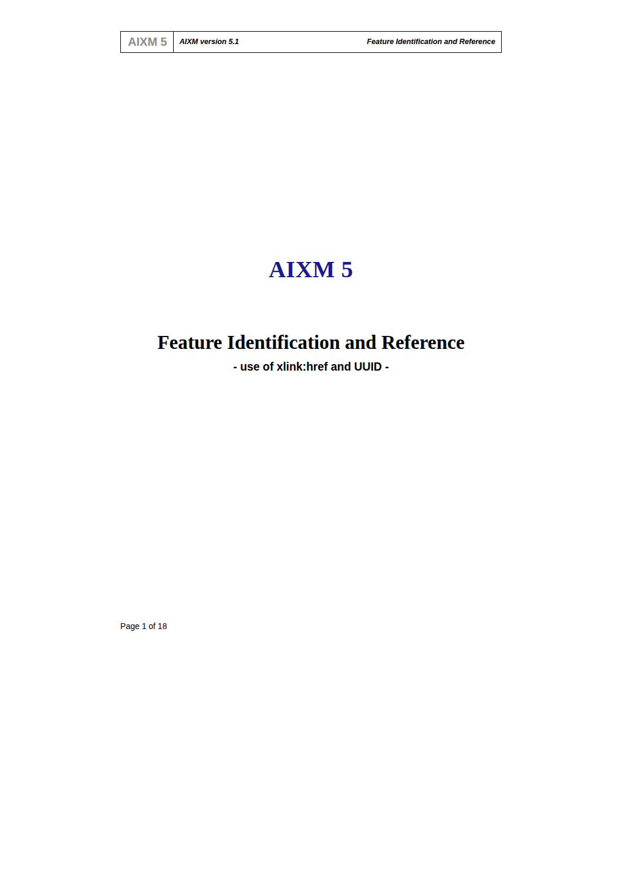AIXM 5
AIXM version 5.1 Feature Identification and Reference
AIXM 5
Feature Identification and Reference
- use of xlink:href and UUID -
Page 1 of 18